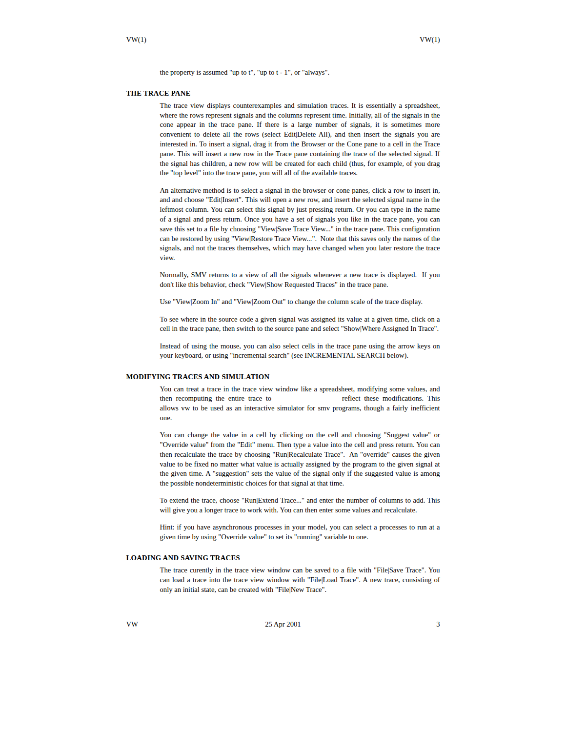VW(1) VW(1)
the property is assumed "up to t", "up to t - 1", or "always".
THE TRACE PANE
The trace view displays counterexamples and simulation traces. It is essentially a spreadsheet, where the rows represent signals and the columns represent time. Initially, all of the signals in the cone appear in the trace pane. If there is a large number of signals, it is sometimes more convenient to delete all the rows (select Edit|Delete All), and then insert the signals you are interested in. To insert a signal, drag it from the Browser or the Cone pane to a cell in the Trace pane. This will insert a new row in the Trace pane containing the trace of the selected signal. If the signal has children, a new row will be created for each child (thus, for example, of you drag the "top level" into the trace pane, you will all of the available traces.
An alternative method is to select a signal in the browser or cone panes, click a row to insert in, and and choose "Edit|Insert". This will open a new row, and insert the selected signal name in the leftmost column. You can select this signal by just pressing return. Or you can type in the name of a signal and press return. Once you have a set of signals you like in the trace pane, you can save this set to a file by choosing "View|Save Trace View..." in the trace pane. This configuration can be restored by using "View|Restore Trace View...". Note that this saves only the names of the signals, and not the traces themselves, which may have changed when you later restore the trace view.
Normally, SMV returns to a view of all the signals whenever a new trace is displayed. If you don't like this behavior, check "View|Show Requested Traces" in the trace pane.
Use "View|Zoom In" and "View|Zoom Out" to change the column scale of the trace display.
To see where in the source code a given signal was assigned its value at a given time, click on a cell in the trace pane, then switch to the source pane and select "Show|Where Assigned In Trace".
Instead of using the mouse, you can also select cells in the trace pane using the arrow keys on your keyboard, or using "incremental search" (see INCREMENTAL SEARCH below).
MODIFYING TRACES AND SIMULATION
You can treat a trace in the trace view window like a spreadsheet, modifying some values, and then recomputing the entire trace to reflect these modifications. This allows vw to be used as an interactive simulator for smv programs, though a fairly inefficient one.
You can change the value in a cell by clicking on the cell and choosing "Suggest value" or "Override value" from the "Edit" menu. Then type a value into the cell and press return. You can then recalculate the trace by choosing "Run|Recalculate Trace". An "override" causes the given value to be fixed no matter what value is actually assigned by the program to the given signal at the given time. A "suggestion" sets the value of the signal only if the suggested value is among the possible nondeterministic choices for that signal at that time.
To extend the trace, choose "Run|Extend Trace..." and enter the number of columns to add. This will give you a longer trace to work with. You can then enter some values and recalculate.
Hint: if you have asynchronous processes in your model, you can select a processes to run at a given time by using "Override value" to set its "running" variable to one.
LOADING AND SAVING TRACES
The trace curently in the trace view window can be saved to a file with "File|Save Trace". You can load a trace into the trace view window with "File|Load Trace". A new trace, consisting of only an initial state, can be created with "File|New Trace".
VW 25 Apr 2001 3